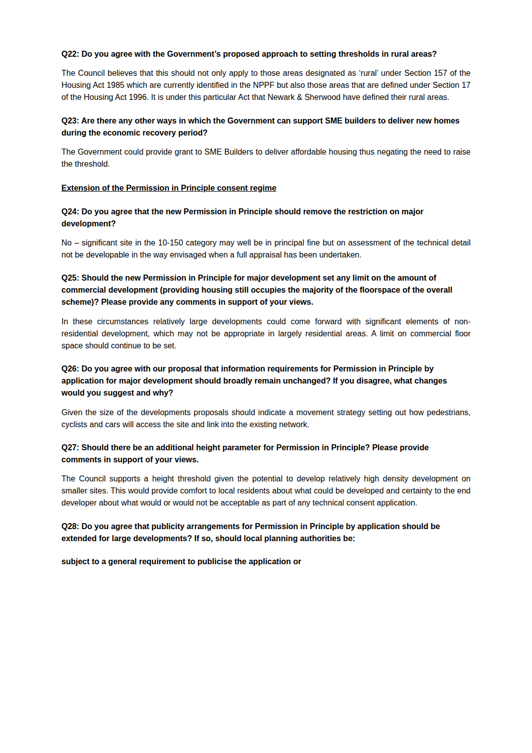Q22: Do you agree with the Government’s proposed approach to setting thresholds in rural areas?
The Council believes that this should not only apply to those areas designated as ‘rural’ under Section 157 of the Housing Act 1985 which are currently identified in the NPPF but also those areas that are defined under Section 17 of the Housing Act 1996. It is under this particular Act that Newark & Sherwood have defined their rural areas.
Q23: Are there any other ways in which the Government can support SME builders to deliver new homes during the economic recovery period?
The Government could provide grant to SME Builders to deliver affordable housing thus negating the need to raise the threshold.
Extension of the Permission in Principle consent regime
Q24: Do you agree that the new Permission in Principle should remove the restriction on major development?
No – significant site in the 10-150 category may well be in principal fine but on assessment of the technical detail not be developable in the way envisaged when a full appraisal has been undertaken.
Q25: Should the new Permission in Principle for major development set any limit on the amount of commercial development (providing housing still occupies the majority of the floorspace of the overall scheme)? Please provide any comments in support of your views.
In these circumstances relatively large developments could come forward with significant elements of non-residential development, which may not be appropriate in largely residential areas. A limit on commercial floor space should continue to be set.
Q26: Do you agree with our proposal that information requirements for Permission in Principle by application for major development should broadly remain unchanged? If you disagree, what changes would you suggest and why?
Given the size of the developments proposals should indicate a movement strategy setting out how pedestrians, cyclists and cars will access the site and link into the existing network.
Q27: Should there be an additional height parameter for Permission in Principle? Please provide comments in support of your views.
The Council supports a height threshold given the potential to develop relatively high density development on smaller sites. This would provide comfort to local residents about what could be developed and certainty to the end developer about what would or would not be acceptable as part of any technical consent application.
Q28: Do you agree that publicity arrangements for Permission in Principle by application should be extended for large developments? If so, should local planning authorities be:
subject to a general requirement to publicise the application or